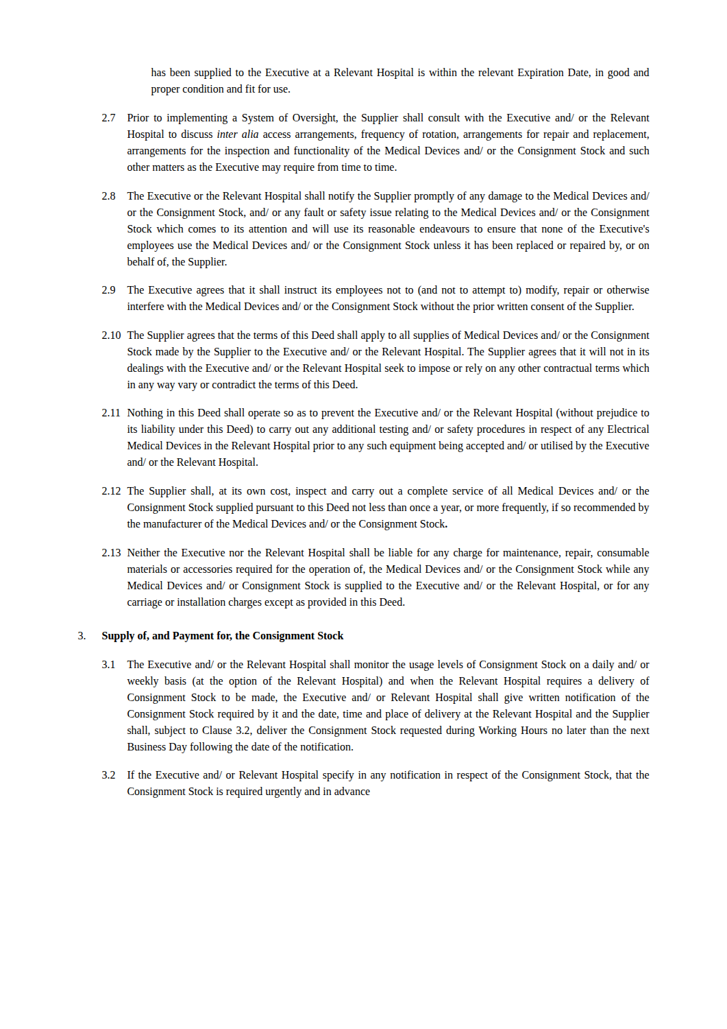has been supplied to the Executive at a Relevant Hospital is within the relevant Expiration Date, in good and proper condition and fit for use.
2.7
Prior to implementing a System of Oversight, the Supplier shall consult with the Executive and/ or the Relevant Hospital to discuss inter alia access arrangements, frequency of rotation, arrangements for repair and replacement, arrangements for the inspection and functionality of the Medical Devices and/ or the Consignment Stock and such other matters as the Executive may require from time to time.
2.8
The Executive or the Relevant Hospital shall notify the Supplier promptly of any damage to the Medical Devices and/ or the Consignment Stock, and/ or any fault or safety issue relating to the Medical Devices and/ or the Consignment Stock which comes to its attention and will use its reasonable endeavours to ensure that none of the Executive's employees use the Medical Devices and/ or the Consignment Stock unless it has been replaced or repaired by, or on behalf of, the Supplier.
2.9
The Executive agrees that it shall instruct its employees not to (and not to attempt to) modify, repair or otherwise interfere with the Medical Devices and/ or the Consignment Stock without the prior written consent of the Supplier.
2.10
The Supplier agrees that the terms of this Deed shall apply to all supplies of Medical Devices and/ or the Consignment Stock made by the Supplier to the Executive and/ or the Relevant Hospital. The Supplier agrees that it will not in its dealings with the Executive and/ or the Relevant Hospital seek to impose or rely on any other contractual terms which in any way vary or contradict the terms of this Deed.
2.11
Nothing in this Deed shall operate so as to prevent the Executive and/ or the Relevant Hospital (without prejudice to its liability under this Deed) to carry out any additional testing and/ or safety procedures in respect of any Electrical Medical Devices in the Relevant Hospital prior to any such equipment being accepted and/ or utilised by the Executive and/ or the Relevant Hospital.
2.12
The Supplier shall, at its own cost, inspect and carry out a complete service of all Medical Devices and/ or the Consignment Stock supplied pursuant to this Deed not less than once a year, or more frequently, if so recommended by the manufacturer of the Medical Devices and/ or the Consignment Stock.
2.13
Neither the Executive nor the Relevant Hospital shall be liable for any charge for maintenance, repair, consumable materials or accessories required for the operation of, the Medical Devices and/ or the Consignment Stock while any Medical Devices and/ or Consignment Stock is supplied to the Executive and/ or the Relevant Hospital, or for any carriage or installation charges except as provided in this Deed.
3.
Supply of, and Payment for, the Consignment Stock
3.1
The Executive and/ or the Relevant Hospital shall monitor the usage levels of Consignment Stock on a daily and/ or weekly basis (at the option of the Relevant Hospital) and when the Relevant Hospital requires a delivery of Consignment Stock to be made, the Executive and/ or Relevant Hospital shall give written notification of the Consignment Stock required by it and the date, time and place of delivery at the Relevant Hospital and the Supplier shall, subject to Clause 3.2, deliver the Consignment Stock requested during Working Hours no later than the next Business Day following the date of the notification.
3.2
If the Executive and/ or Relevant Hospital specify in any notification in respect of the Consignment Stock, that the Consignment Stock is required urgently and in advance